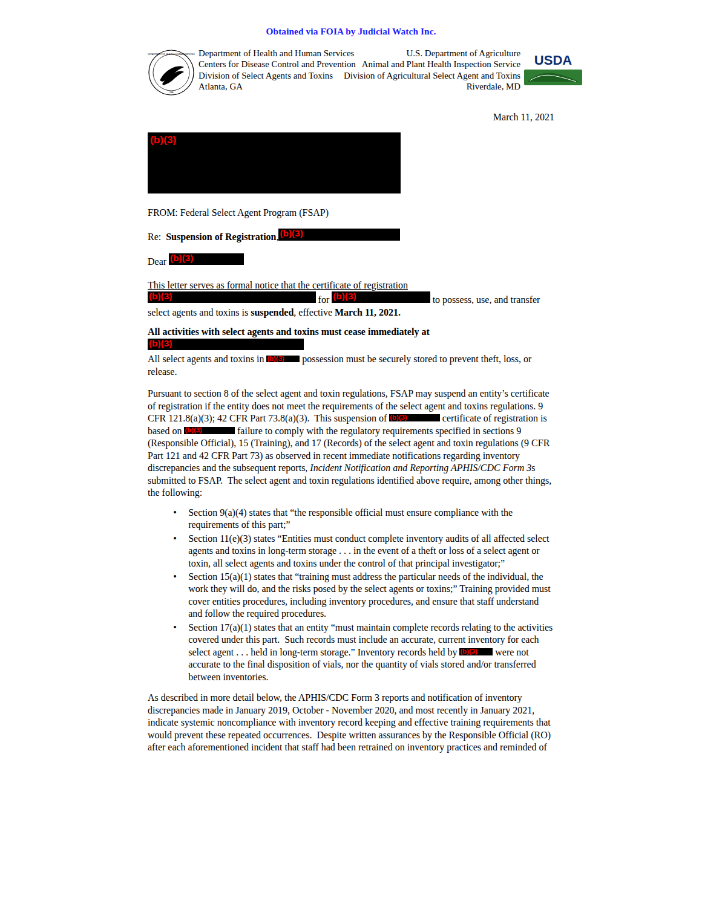Obtained via FOIA by Judicial Watch Inc.
DEPARTMENT OF HEALTH & HUMAN SERVICES USA
Department of Health and Human Services U.S. Department of Agriculture
Centers for Disease Control and Prevention Animal and Plant Health Inspection Service
Division of Select Agents and Toxins Division of Agricultural Select Agent and Toxins
Atlanta, GA Riverdale, MD
USDA
March 11, 2021
(b)(3)
FROM: Federal Select Agent Program (FSAP)
Re: Suspension of Registration,(b)(3)
Dear (b)(3)
This letter serves as formal notice that the certificate of registration (b)(3) for (b)(3) to possess, use, and transfer select agents and toxins is suspended, effective March 11, 2021.
All activities with select agents and toxins must cease immediately at (b)(3)
All select agents and toxins in (b)(3) possession must be securely stored to prevent theft, loss, or release.
Pursuant to section 8 of the select agent and toxin regulations, FSAP may suspend an entity’s certificate of registration if the entity does not meet the requirements of the select agent and toxins regulations. 9 CFR 121.8(a)(3); 42 CFR Part 73.8(a)(3). This suspension of (b)(3) certificate of registration is based on (b)(3) failure to comply with the regulatory requirements specified in sections 9 (Responsible Official), 15 (Training), and 17 (Records) of the select agent and toxin regulations (9 CFR Part 121 and 42 CFR Part 73) as observed in recent immediate notifications regarding inventory discrepancies and the subsequent reports, Incident Notification and Reporting APHIS/CDC Form 3s submitted to FSAP. The select agent and toxin regulations identified above require, among other things, the following:
Section 9(a)(4) states that “the responsible official must ensure compliance with the requirements of this part;”
Section 11(e)(3) states “Entities must conduct complete inventory audits of all affected select agents and toxins in long-term storage . . . in the event of a theft or loss of a select agent or toxin, all select agents and toxins under the control of that principal investigator;”
Section 15(a)(1) states that “training must address the particular needs of the individual, the work they will do, and the risks posed by the select agents or toxins;” Training provided must cover entities procedures, including inventory procedures, and ensure that staff understand and follow the required procedures.
Section 17(a)(1) states that an entity “must maintain complete records relating to the activities covered under this part. Such records must include an accurate, current inventory for each select agent . . . held in long-term storage.” Inventory records held by (b)(3) were not accurate to the final disposition of vials, nor the quantity of vials stored and/or transferred between inventories.
As described in more detail below, the APHIS/CDC Form 3 reports and notification of inventory discrepancies made in January 2019, October - November 2020, and most recently in January 2021, indicate systemic noncompliance with inventory record keeping and effective training requirements that would prevent these repeated occurrences. Despite written assurances by the Responsible Official (RO) after each aforementioned incident that staff had been retrained on inventory practices and reminded of